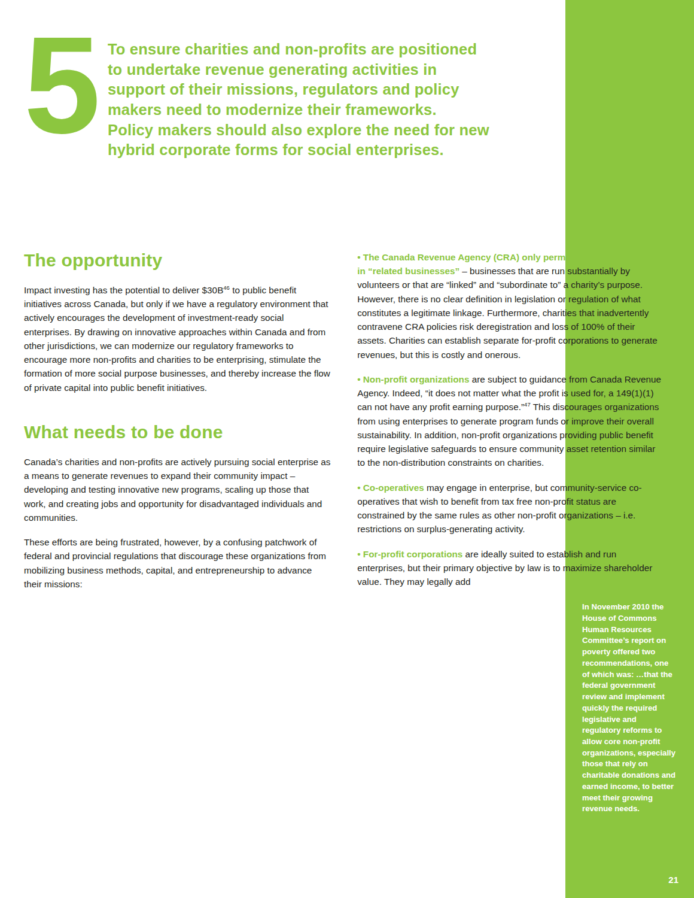5
To ensure charities and non-profits are positioned to undertake revenue generating activities in support of their missions, regulators and policy makers need to modernize their frameworks. Policy makers should also explore the need for new hybrid corporate forms for social enterprises.
The opportunity
Impact investing has the potential to deliver $30B46 to public benefit initiatives across Canada, but only if we have a regulatory environment that actively encourages the development of investment-ready social enterprises. By drawing on innovative approaches within Canada and from other jurisdictions, we can modernize our regulatory frameworks to encourage more non-profits and charities to be enterprising, stimulate the formation of more social purpose businesses, and thereby increase the flow of private capital into public benefit initiatives.
What needs to be done
Canada’s charities and non-profits are actively pursuing social enterprise as a means to generate revenues to expand their community impact – developing and testing innovative new programs, scaling up those that work, and creating jobs and opportunity for disadvantaged individuals and communities.
These efforts are being frustrated, however, by a confusing patchwork of federal and provincial regulations that discourage these organizations from mobilizing business methods, capital, and entrepreneurship to advance their missions:
• The Canada Revenue Agency (CRA) only permits charities to engage in “related businesses” – businesses that are run substantially by volunteers or that are “linked” and “subordinate to” a charity’s purpose. However, there is no clear definition in legislation or regulation of what constitutes a legitimate linkage. Furthermore, charities that inadvertently contravene CRA policies risk deregistration and loss of 100% of their assets. Charities can establish separate for-profit corporations to generate revenues, but this is costly and onerous.
• Non-profit organizations are subject to guidance from Canada Revenue Agency. Indeed, “it does not matter what the profit is used for, a 149(1)(1) can not have any profit earning purpose.”47 This discourages organizations from using enterprises to generate program funds or improve their overall sustainability. In addition, non-profit organizations providing public benefit require legislative safeguards to ensure community asset retention similar to the non-distribution constraints on charities.
• Co-operatives may engage in enterprise, but community-service co-operatives that wish to benefit from tax free non-profit status are constrained by the same rules as other non-profit organizations – i.e. restrictions on surplus-generating activity.
• For-profit corporations are ideally suited to establish and run enterprises, but their primary objective by law is to maximize shareholder value. They may legally add
In November 2010 the House of Commons Human Resources Committee’s report on poverty offered two recommendations, one of which was: …that the federal government review and implement quickly the required legislative and regulatory reforms to allow core non-profit organizations, especially those that rely on charitable donations and earned income, to better meet their growing revenue needs.
21